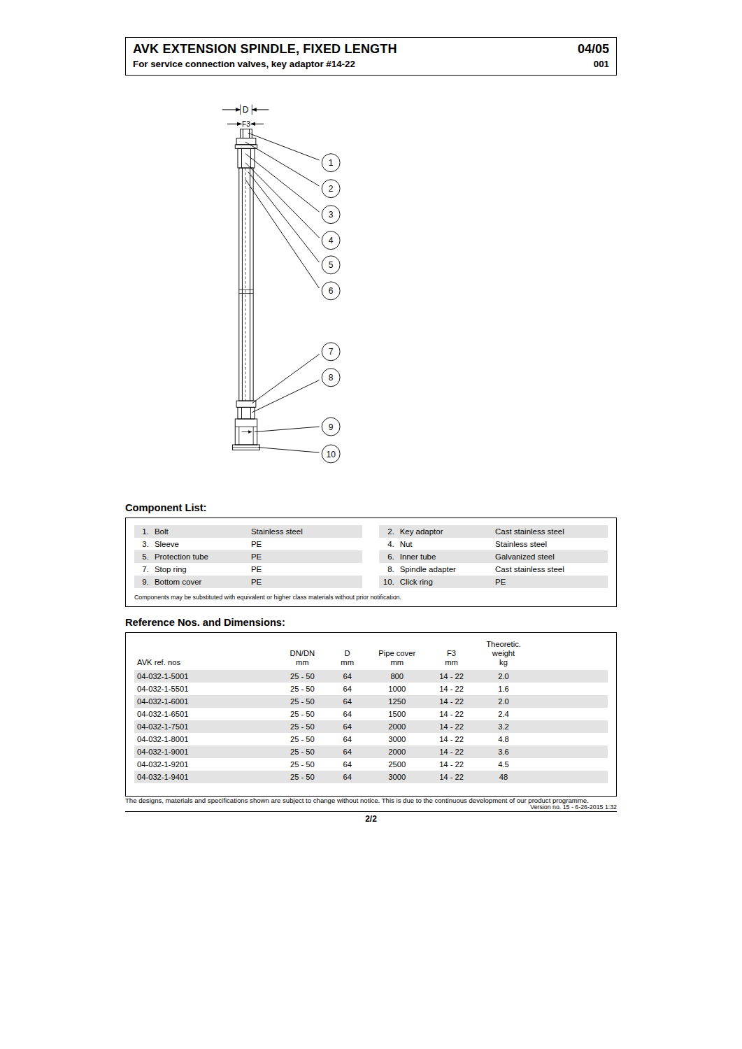AVK EXTENSION SPINDLE, FIXED LENGTH
04/05
For service connection valves, key adaptor #14-22
001
D F3 1 2 3 4 5 6 7 8 9 10
Component List:
| 1. | Bolt | Stainless steel | | 2. | Key adaptor | Cast stainless steel |
| 3. | Sleeve | PE | | 4. | Nut | Stainless steel |
| 5. | Protection tube | PE | | 6. | Inner tube | Galvanized steel |
| 7. | Stop ring | PE | | 8. | Spindle adapter | Cast stainless steel |
| 9. | Bottom cover | PE | | 10. | Click ring | PE |
Components may be substituted with equivalent or higher class materials without prior notification.
Reference Nos. and Dimensions:
| AVK ref. nos | DN/DN mm | D mm | Pipe cover mm | F3 mm | Theoretic. weight kg | |
| --- | --- | --- | --- | --- | --- | --- |
| 04-032-1-5001 | 25 - 50 | 64 | 800 | 14 - 22 | 2.0 | |
| 04-032-1-5501 | 25 - 50 | 64 | 1000 | 14 - 22 | 1.6 | |
| 04-032-1-6001 | 25 - 50 | 64 | 1250 | 14 - 22 | 2.0 | |
| 04-032-1-6501 | 25 - 50 | 64 | 1500 | 14 - 22 | 2.4 | |
| 04-032-1-7501 | 25 - 50 | 64 | 2000 | 14 - 22 | 3.2 | |
| 04-032-1-8001 | 25 - 50 | 64 | 3000 | 14 - 22 | 4.8 | |
| 04-032-1-9001 | 25 - 50 | 64 | 2000 | 14 - 22 | 3.6 | |
| 04-032-1-9201 | 25 - 50 | 64 | 2500 | 14 - 22 | 4.5 | |
| 04-032-1-9401 | 25 - 50 | 64 | 3000 | 14 - 22 | 48 | |
The designs, materials and specifications shown are subject to change without notice. This is due to the continuous development of our product programme.
Version no. 15 - 6-26-2015 1:32
2/2